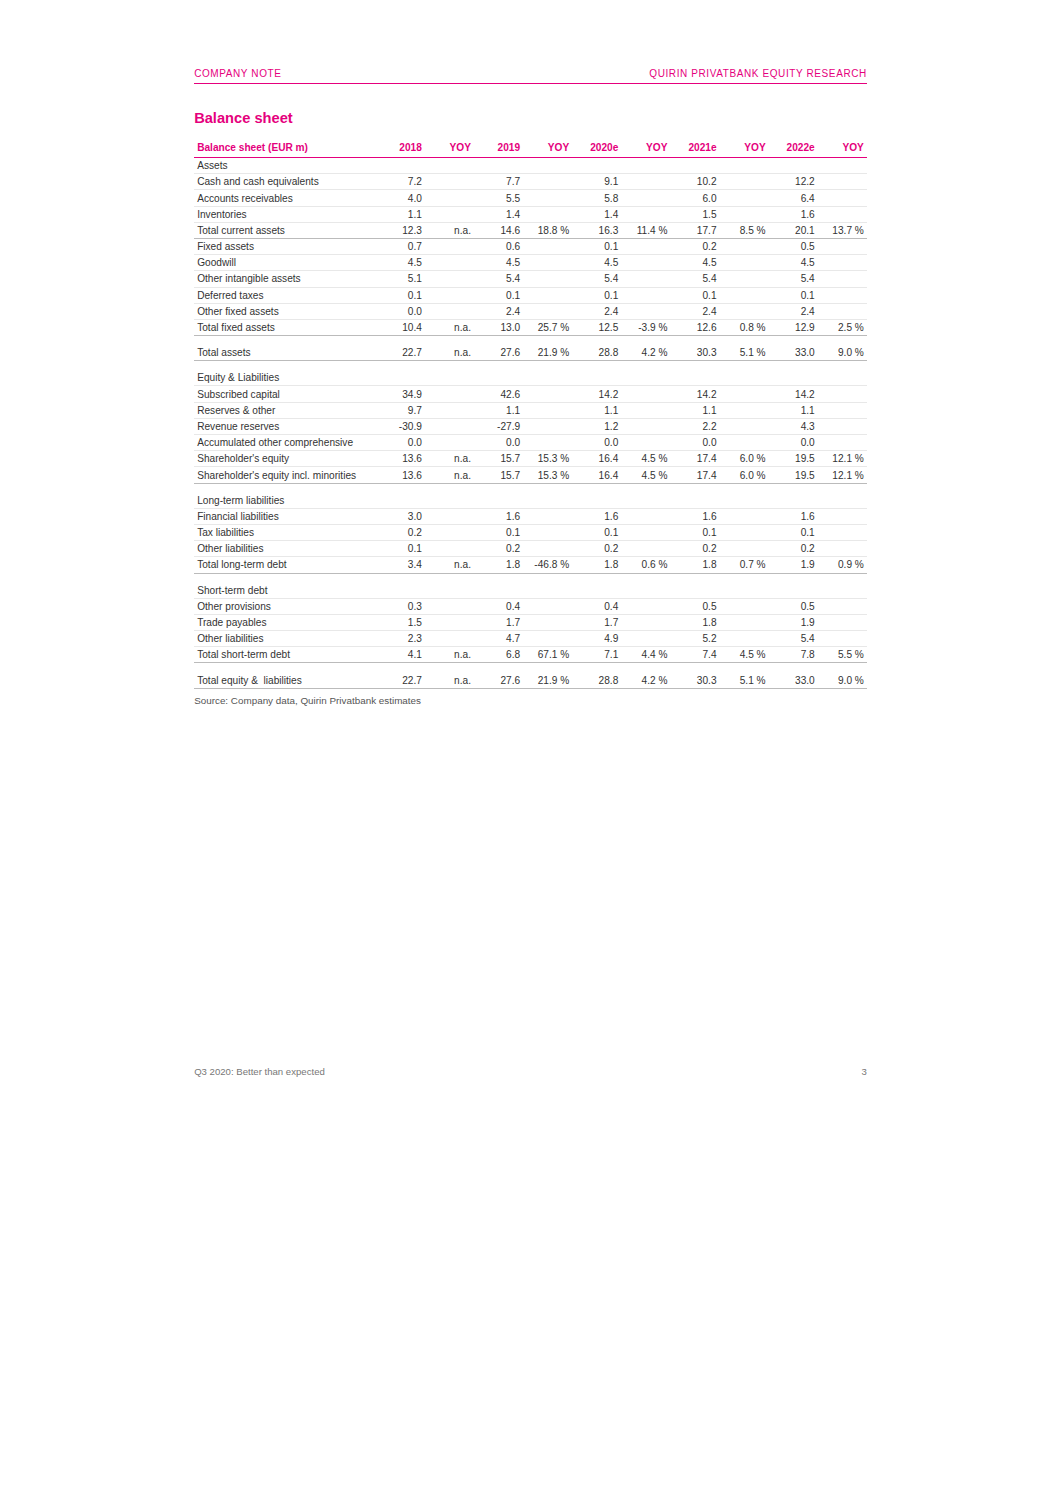COMPANY NOTE
QUIRIN PRIVATBANK EQUITY RESEARCH
Balance sheet
| Balance sheet (EUR m) | 2018 | YOY | 2019 | YOY | 2020e | YOY | 2021e | YOY | 2022e | YOY |
| --- | --- | --- | --- | --- | --- | --- | --- | --- | --- | --- |
| Assets | | | | | | | | | | |
| Cash and cash equivalents | 7.2 | | 7.7 | | 9.1 | | 10.2 | | 12.2 | |
| Accounts receivables | 4.0 | | 5.5 | | 5.8 | | 6.0 | | 6.4 | |
| Inventories | 1.1 | | 1.4 | | 1.4 | | 1.5 | | 1.6 | |
| Total current assets | 12.3 | n.a. | 14.6 | 18.8 % | 16.3 | 11.4 % | 17.7 | 8.5 % | 20.1 | 13.7 % |
| Fixed assets | 0.7 | | 0.6 | | 0.1 | | 0.2 | | 0.5 | |
| Goodwill | 4.5 | | 4.5 | | 4.5 | | 4.5 | | 4.5 | |
| Other intangible assets | 5.1 | | 5.4 | | 5.4 | | 5.4 | | 5.4 | |
| Deferred taxes | 0.1 | | 0.1 | | 0.1 | | 0.1 | | 0.1 | |
| Other fixed assets | 0.0 | | 2.4 | | 2.4 | | 2.4 | | 2.4 | |
| Total fixed assets | 10.4 | n.a. | 13.0 | 25.7 % | 12.5 | -3.9 % | 12.6 | 0.8 % | 12.9 | 2.5 % |
| Total assets | 22.7 | n.a. | 27.6 | 21.9 % | 28.8 | 4.2 % | 30.3 | 5.1 % | 33.0 | 9.0 % |
| Equity & Liabilities | | | | | | | | | | |
| Subscribed capital | 34.9 | | 42.6 | | 14.2 | | 14.2 | | 14.2 | |
| Reserves & other | 9.7 | | 1.1 | | 1.1 | | 1.1 | | 1.1 | |
| Revenue reserves | -30.9 | | -27.9 | | 1.2 | | 2.2 | | 4.3 | |
| Accumulated other comprehensive | 0.0 | | 0.0 | | 0.0 | | 0.0 | | 0.0 | |
| Shareholder's equity | 13.6 | n.a. | 15.7 | 15.3 % | 16.4 | 4.5 % | 17.4 | 6.0 % | 19.5 | 12.1 % |
| Shareholder's equity incl. minorities | 13.6 | n.a. | 15.7 | 15.3 % | 16.4 | 4.5 % | 17.4 | 6.0 % | 19.5 | 12.1 % |
| Long-term liabilities | | | | | | | | | | |
| Financial liabilities | 3.0 | | 1.6 | | 1.6 | | 1.6 | | 1.6 | |
| Tax liabilities | 0.2 | | 0.1 | | 0.1 | | 0.1 | | 0.1 | |
| Other liabilities | 0.1 | | 0.2 | | 0.2 | | 0.2 | | 0.2 | |
| Total long-term debt | 3.4 | n.a. | 1.8 | -46.8 % | 1.8 | 0.6 % | 1.8 | 0.7 % | 1.9 | 0.9 % |
| Short-term debt | | | | | | | | | | |
| Other provisions | 0.3 | | 0.4 | | 0.4 | | 0.5 | | 0.5 | |
| Trade payables | 1.5 | | 1.7 | | 1.7 | | 1.8 | | 1.9 | |
| Other liabilities | 2.3 | | 4.7 | | 4.9 | | 5.2 | | 5.4 | |
| Total short-term debt | 4.1 | n.a. | 6.8 | 67.1 % | 7.1 | 4.4 % | 7.4 | 4.5 % | 7.8 | 5.5 % |
| Total equity & liabilities | 22.7 | n.a. | 27.6 | 21.9 % | 28.8 | 4.2 % | 30.3 | 5.1 % | 33.0 | 9.0 % |
Source: Company data, Quirin Privatbank estimates
Q3 2020: Better than expected
3